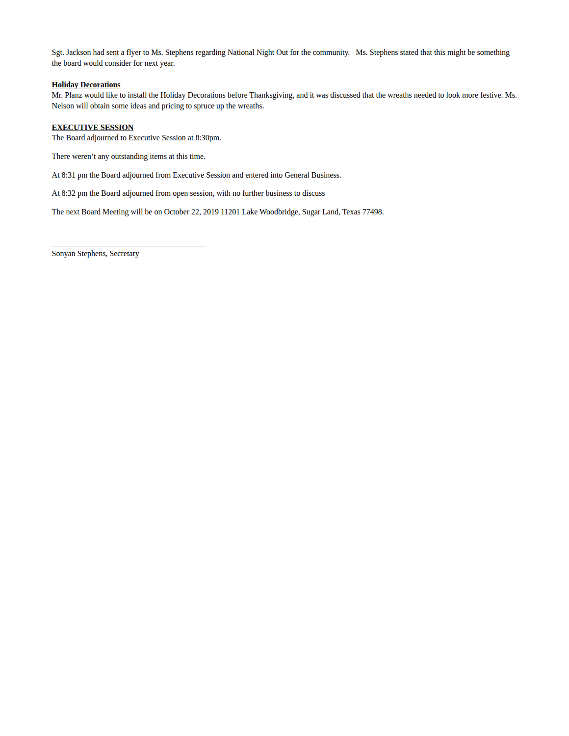Sgt. Jackson had sent a flyer to Ms. Stephens regarding National Night Out for the community. Ms. Stephens stated that this might be something the board would consider for next year.
Holiday Decorations
Mr. Planz would like to install the Holiday Decorations before Thanksgiving, and it was discussed that the wreaths needed to look more festive. Ms. Nelson will obtain some ideas and pricing to spruce up the wreaths.
EXECUTIVE SESSION
The Board adjourned to Executive Session at 8:30pm.
There weren’t any outstanding items at this time.
At 8:31 pm the Board adjourned from Executive Session and entered into General Business.
At 8:32 pm the Board adjourned from open session, with no further business to discuss
The next Board Meeting will be on October 22, 2019 11201 Lake Woodbridge, Sugar Land, Texas 77498.
_______________________________________
Sonyan Stephens, Secretary